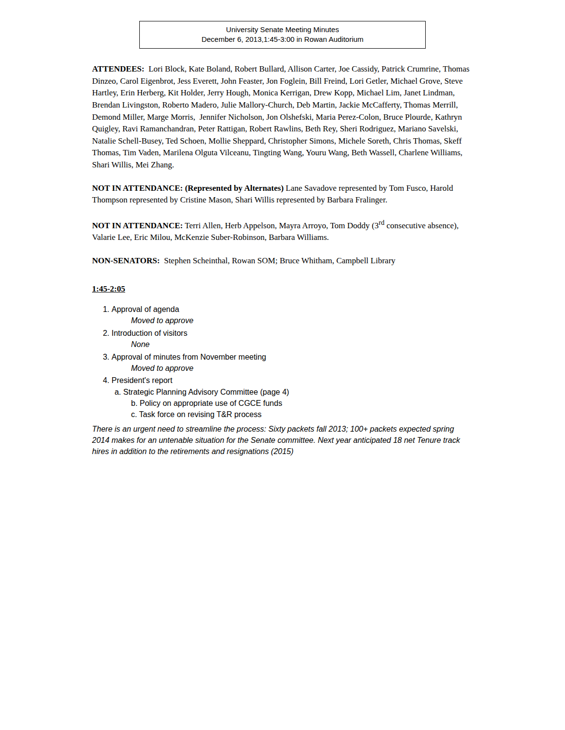University Senate Meeting Minutes
December 6, 2013,1:45-3:00 in Rowan Auditorium
ATTENDEES: Lori Block, Kate Boland, Robert Bullard, Allison Carter, Joe Cassidy, Patrick Crumrine, Thomas Dinzeo, Carol Eigenbrot, Jess Everett, John Feaster, Jon Foglein, Bill Freind, Lori Getler, Michael Grove, Steve Hartley, Erin Herberg, Kit Holder, Jerry Hough, Monica Kerrigan, Drew Kopp, Michael Lim, Janet Lindman, Brendan Livingston, Roberto Madero, Julie Mallory-Church, Deb Martin, Jackie McCafferty, Thomas Merrill, Demond Miller, Marge Morris, Jennifer Nicholson, Jon Olshefski, Maria Perez-Colon, Bruce Plourde, Kathryn Quigley, Ravi Ramanchandran, Peter Rattigan, Robert Rawlins, Beth Rey, Sheri Rodriguez, Mariano Savelski, Natalie Schell-Busey, Ted Schoen, Mollie Sheppard, Christopher Simons, Michele Soreth, Chris Thomas, Skeff Thomas, Tim Vaden, Marilena Olguta Vilceanu, Tingting Wang, Youru Wang, Beth Wassell, Charlene Williams, Shari Willis, Mei Zhang.
NOT IN ATTENDANCE: (Represented by Alternates) Lane Savadove represented by Tom Fusco, Harold Thompson represented by Cristine Mason, Shari Willis represented by Barbara Fralinger.
NOT IN ATTENDANCE: Terri Allen, Herb Appelson, Mayra Arroyo, Tom Doddy (3rd consecutive absence), Valarie Lee, Eric Milou, McKenzie Suber-Robinson, Barbara Williams.
NON-SENATORS: Stephen Scheinthal, Rowan SOM; Bruce Whitham, Campbell Library
1:45-2:05
Approval of agenda
Moved to approve
Introduction of visitors
None
Approval of minutes from November meeting
Moved to approve
President's report
Strategic Planning Advisory Committee (page 4)
b. Policy on appropriate use of CGCE funds
c. Task force on revising T&R process
There is an urgent need to streamline the process: Sixty packets fall 2013; 100+ packets expected spring 2014 makes for an untenable situation for the Senate committee. Next year anticipated 18 net Tenure track hires in addition to the retirements and resignations (2015)